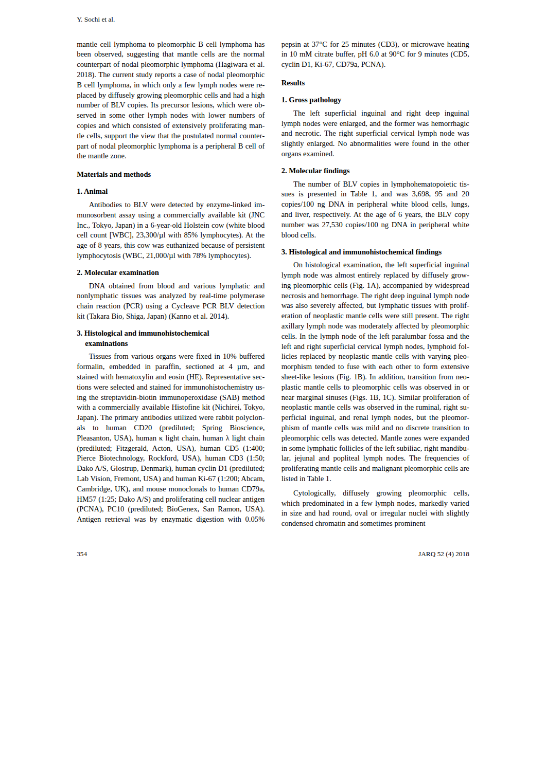Y. Sochi et al.
mantle cell lymphoma to pleomorphic B cell lymphoma has been observed, suggesting that mantle cells are the normal counterpart of nodal pleomorphic lymphoma (Hagiwara et al. 2018). The current study reports a case of nodal pleomorphic B cell lymphoma, in which only a few lymph nodes were replaced by diffusely growing pleomorphic cells and had a high number of BLV copies. Its precursor lesions, which were observed in some other lymph nodes with lower numbers of copies and which consisted of extensively proliferating mantle cells, support the view that the postulated normal counterpart of nodal pleomorphic lymphoma is a peripheral B cell of the mantle zone.
Materials and methods
1. Animal
Antibodies to BLV were detected by enzyme-linked immunosorbent assay using a commercially available kit (JNC Inc., Tokyo, Japan) in a 6-year-old Holstein cow (white blood cell count [WBC], 23,300/µl with 85% lymphocytes). At the age of 8 years, this cow was euthanized because of persistent lymphocytosis (WBC, 21,000/µl with 78% lymphocytes).
2. Molecular examination
DNA obtained from blood and various lymphatic and nonlymphatic tissues was analyzed by real-time polymerase chain reaction (PCR) using a Cycleave PCR BLV detection kit (Takara Bio, Shiga, Japan) (Kanno et al. 2014).
3. Histological and immunohistochemical
examinations
Tissues from various organs were fixed in 10% buffered formalin, embedded in paraffin, sectioned at 4 µm, and stained with hematoxylin and eosin (HE). Representative sections were selected and stained for immunohistochemistry using the streptavidin-biotin immunoperoxidase (SAB) method with a commercially available Histofine kit (Nichirei, Tokyo, Japan). The primary antibodies utilized were rabbit polyclonals to human CD20 (prediluted; Spring Bioscience, Pleasanton, USA), human κ light chain, human λ light chain (prediluted; Fitzgerald, Acton, USA), human CD5 (1:400; Pierce Biotechnology, Rockford, USA), human CD3 (1:50; Dako A/S, Glostrup, Denmark), human cyclin D1 (prediluted; Lab Vision, Fremont, USA) and human Ki-67 (1:200; Abcam, Cambridge, UK), and mouse monoclonals to human CD79a, HM57 (1:25; Dako A/S) and proliferating cell nuclear antigen (PCNA), PC10 (prediluted; BioGenex, San Ramon, USA). Antigen retrieval was by enzymatic digestion with 0.05% pepsin at 37°C for 25 minutes (CD3), or microwave heating in 10 mM citrate buffer, pH 6.0 at 90°C for 9 minutes (CD5, cyclin D1, Ki-67, CD79a, PCNA).
Results
1. Gross pathology
The left superficial inguinal and right deep inguinal lymph nodes were enlarged, and the former was hemorrhagic and necrotic. The right superficial cervical lymph node was slightly enlarged. No abnormalities were found in the other organs examined.
2. Molecular findings
The number of BLV copies in lymphohematopoietic tissues is presented in Table 1, and was 3,698, 95 and 20 copies/100 ng DNA in peripheral white blood cells, lungs, and liver, respectively. At the age of 6 years, the BLV copy number was 27,530 copies/100 ng DNA in peripheral white blood cells.
3. Histological and immunohistochemical findings
On histological examination, the left superficial inguinal lymph node was almost entirely replaced by diffusely growing pleomorphic cells (Fig. 1A), accompanied by widespread necrosis and hemorrhage. The right deep inguinal lymph node was also severely affected, but lymphatic tissues with proliferation of neoplastic mantle cells were still present. The right axillary lymph node was moderately affected by pleomorphic cells. In the lymph node of the left paralumbar fossa and the left and right superficial cervical lymph nodes, lymphoid follicles replaced by neoplastic mantle cells with varying pleomorphism tended to fuse with each other to form extensive sheet-like lesions (Fig. 1B). In addition, transition from neoplastic mantle cells to pleomorphic cells was observed in or near marginal sinuses (Figs. 1B, 1C). Similar proliferation of neoplastic mantle cells was observed in the ruminal, right superficial inguinal, and renal lymph nodes, but the pleomorphism of mantle cells was mild and no discrete transition to pleomorphic cells was detected. Mantle zones were expanded in some lymphatic follicles of the left subiliac, right mandibular, jejunal and popliteal lymph nodes. The frequencies of proliferating mantle cells and malignant pleomorphic cells are listed in Table 1.
Cytologically, diffusely growing pleomorphic cells, which predominated in a few lymph nodes, markedly varied in size and had round, oval or irregular nuclei with slightly condensed chromatin and sometimes prominent
354 JARQ 52 (4) 2018